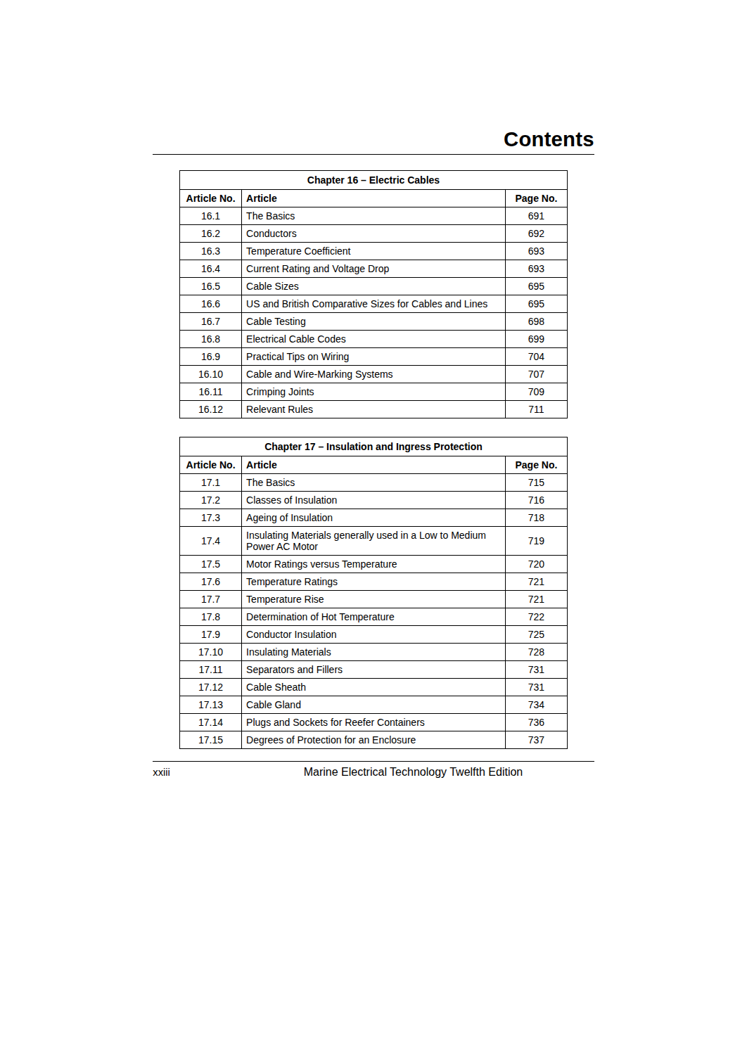Contents
Chapter 16 – Electric Cables
| Article No. | Article | Page No. |
| --- | --- | --- |
| 16.1 | The Basics | 691 |
| 16.2 | Conductors | 692 |
| 16.3 | Temperature Coefficient | 693 |
| 16.4 | Current Rating and Voltage Drop | 693 |
| 16.5 | Cable Sizes | 695 |
| 16.6 | US and British Comparative Sizes for Cables and Lines | 695 |
| 16.7 | Cable Testing | 698 |
| 16.8 | Electrical Cable Codes | 699 |
| 16.9 | Practical Tips on Wiring | 704 |
| 16.10 | Cable and Wire-Marking Systems | 707 |
| 16.11 | Crimping Joints | 709 |
| 16.12 | Relevant Rules | 711 |
Chapter 17 – Insulation and Ingress Protection
| Article No. | Article | Page No. |
| --- | --- | --- |
| 17.1 | The Basics | 715 |
| 17.2 | Classes of Insulation | 716 |
| 17.3 | Ageing of Insulation | 718 |
| 17.4 | Insulating Materials generally used in a Low to Medium Power AC Motor | 719 |
| 17.5 | Motor Ratings versus Temperature | 720 |
| 17.6 | Temperature Ratings | 721 |
| 17.7 | Temperature Rise | 721 |
| 17.8 | Determination of Hot Temperature | 722 |
| 17.9 | Conductor Insulation | 725 |
| 17.10 | Insulating Materials | 728 |
| 17.11 | Separators and Fillers | 731 |
| 17.12 | Cable Sheath | 731 |
| 17.13 | Cable Gland | 734 |
| 17.14 | Plugs and Sockets for Reefer Containers | 736 |
| 17.15 | Degrees of Protection for an Enclosure | 737 |
xxiii
Marine Electrical Technology Twelfth Edition